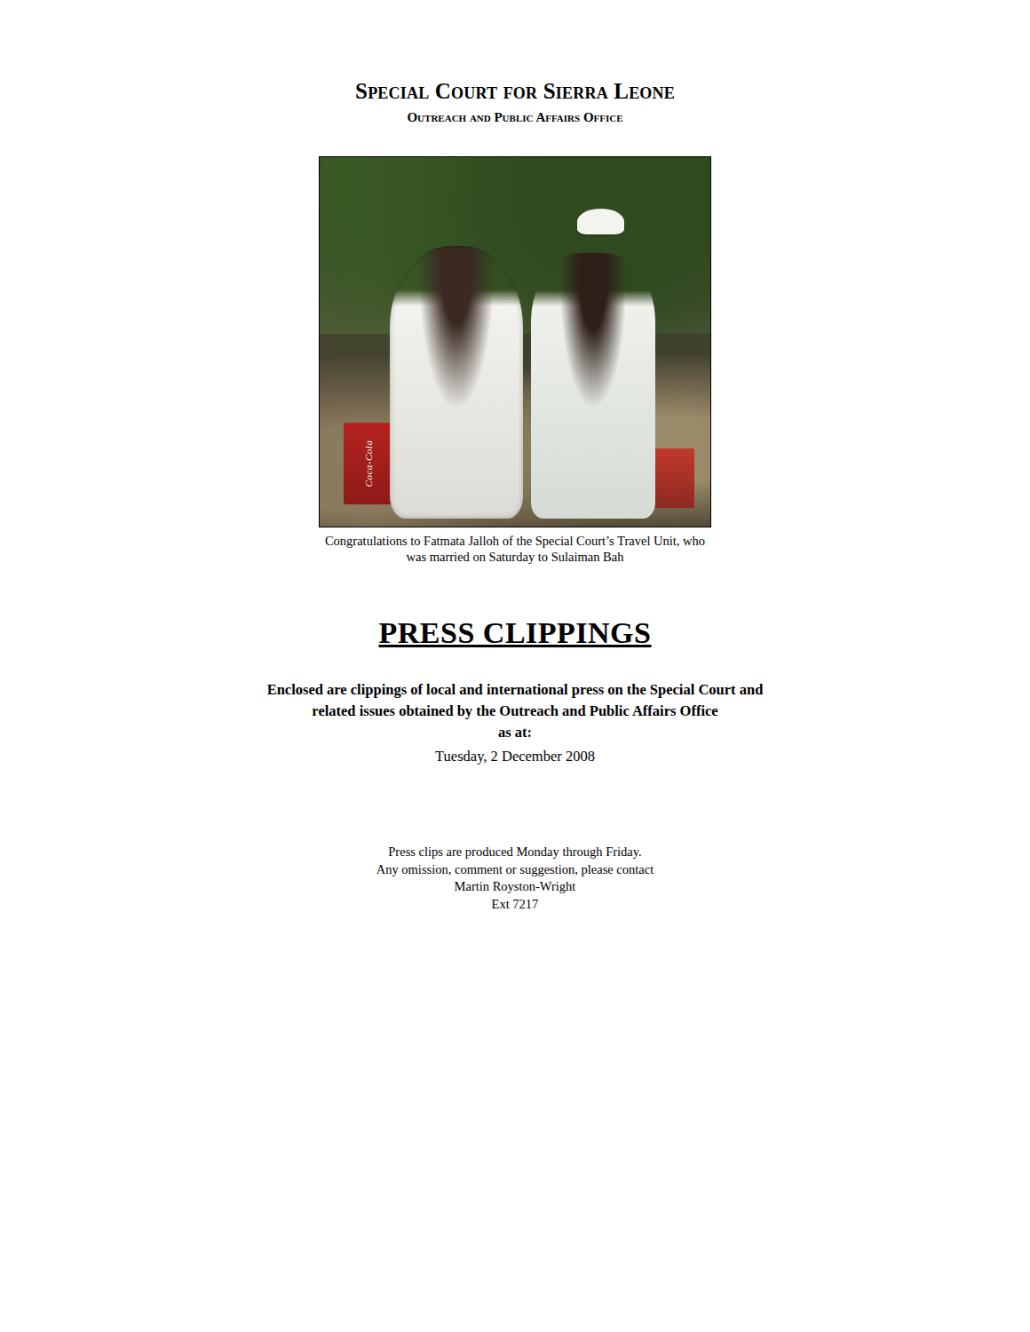Special Court for Sierra Leone
Outreach and Public Affairs Office
Congratulations to Fatmata Jalloh of the Special Court’s Travel Unit, who
was married on Saturday to Sulaiman Bah
PRESS CLIPPINGS
Enclosed are clippings of local and international press on the Special Court and
related issues obtained by the Outreach and Public Affairs Office
as at:
Tuesday, 2 December 2008
Press clips are produced Monday through Friday.
Any omission, comment or suggestion, please contact
Martin Royston-Wright
Ext 7217